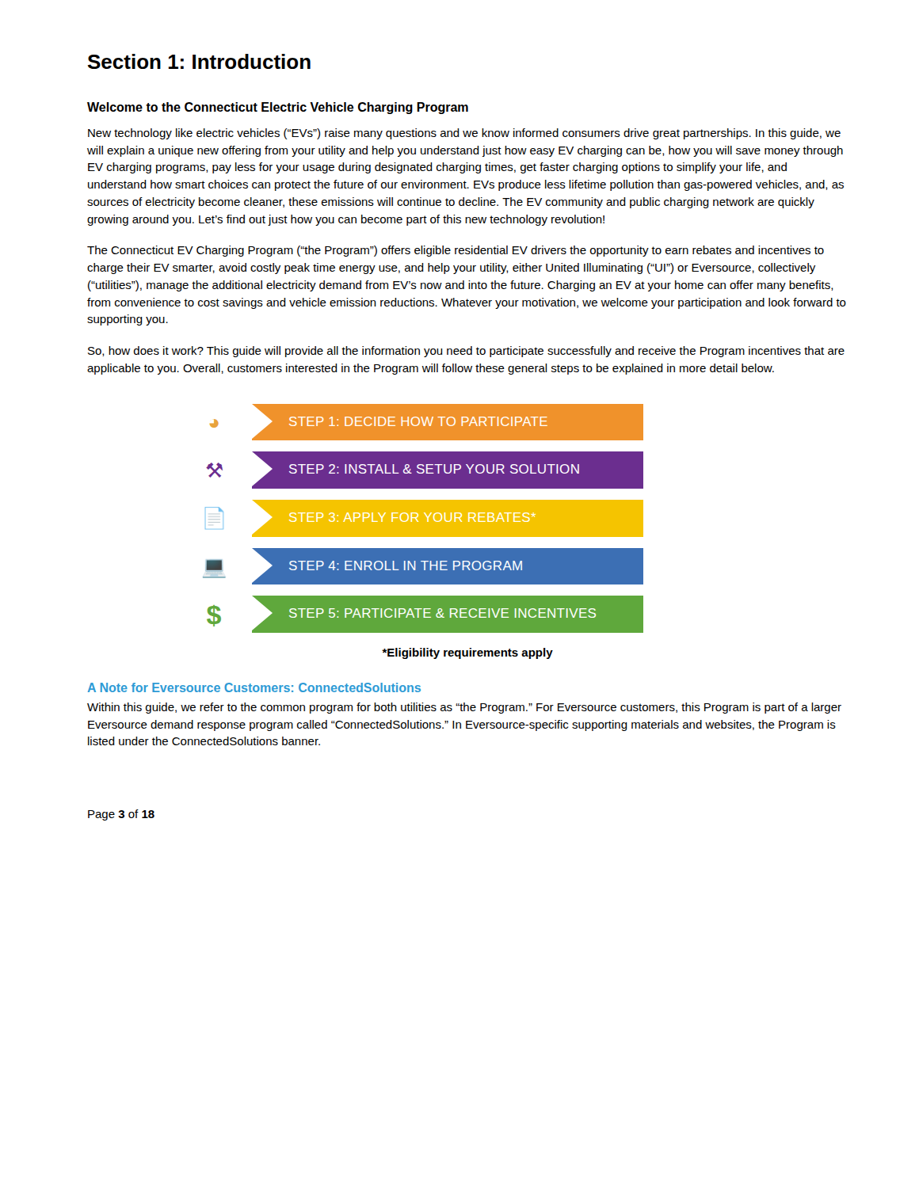Section 1: Introduction
Welcome to the Connecticut Electric Vehicle Charging Program
New technology like electric vehicles (“EVs”) raise many questions and we know informed consumers drive great partnerships. In this guide, we will explain a unique new offering from your utility and help you understand just how easy EV charging can be, how you will save money through EV charging programs, pay less for your usage during designated charging times, get faster charging options to simplify your life, and understand how smart choices can protect the future of our environment. EVs produce less lifetime pollution than gas-powered vehicles, and, as sources of electricity become cleaner, these emissions will continue to decline. The EV community and public charging network are quickly growing around you. Let’s find out just how you can become part of this new technology revolution!
The Connecticut EV Charging Program (“the Program”) offers eligible residential EV drivers the opportunity to earn rebates and incentives to charge their EV smarter, avoid costly peak time energy use, and help your utility, either United Illuminating (“UI”) or Eversource, collectively (“utilities”), manage the additional electricity demand from EV’s now and into the future. Charging an EV at your home can offer many benefits, from convenience to cost savings and vehicle emission reductions. Whatever your motivation, we welcome your participation and look forward to supporting you.
So, how does it work? This guide will provide all the information you need to participate successfully and receive the Program incentives that are applicable to you. Overall, customers interested in the Program will follow these general steps to be explained in more detail below.
◕
STEP 1: DECIDE HOW TO PARTICIPATE
⚒
STEP 2: INSTALL & SETUP YOUR SOLUTION
📄
STEP 3: APPLY FOR YOUR REBATES*
💻
STEP 4: ENROLL IN THE PROGRAM
$
STEP 5: PARTICIPATE & RECEIVE INCENTIVES
*Eligibility requirements apply
A Note for Eversource Customers: ConnectedSolutions
Within this guide, we refer to the common program for both utilities as “the Program.” For Eversource customers, this Program is part of a larger Eversource demand response program called “ConnectedSolutions.” In Eversource-specific supporting materials and websites, the Program is listed under the ConnectedSolutions banner.
Page 3 of 18